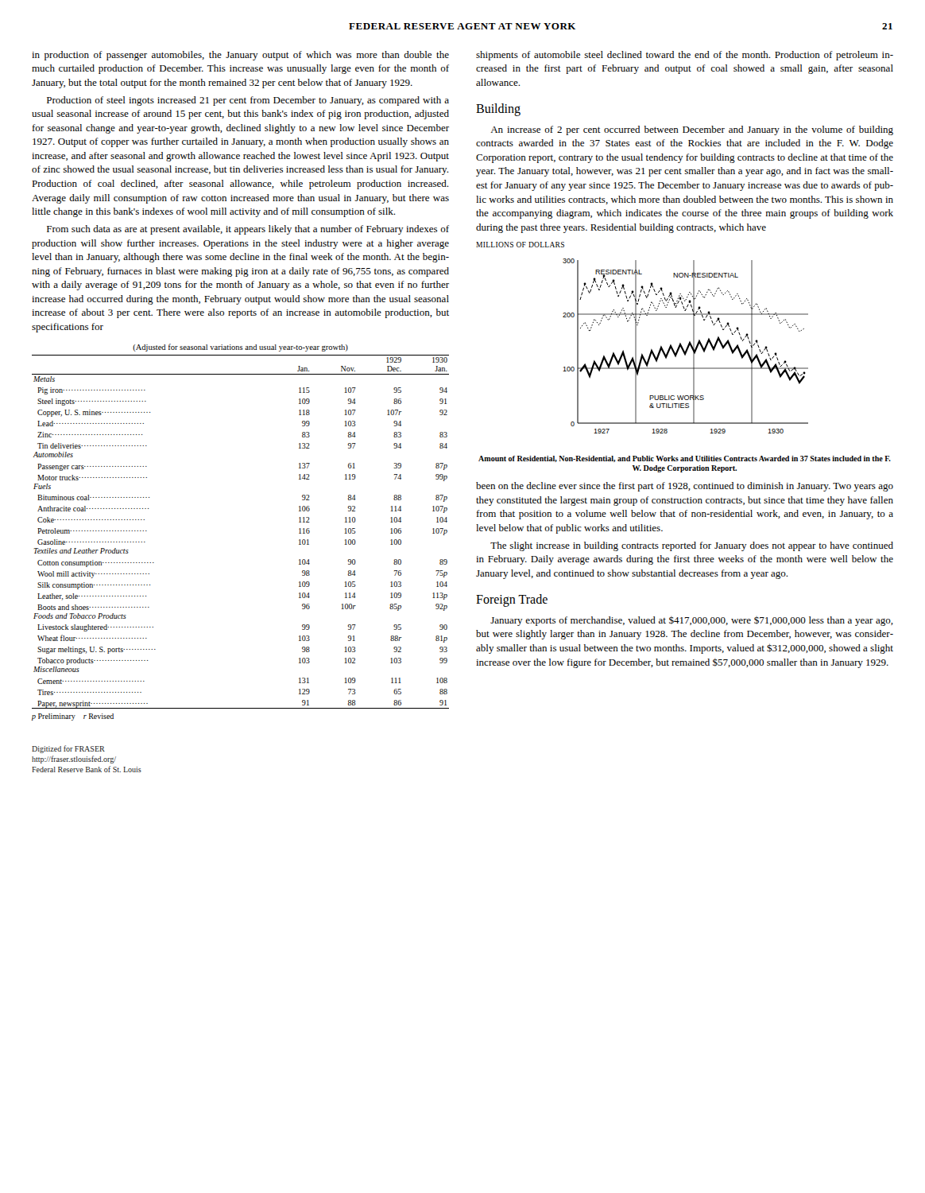FEDERAL RESERVE AGENT AT NEW YORK 21
in production of passenger automobiles, the January output of which was more than double the much curtailed production of December. This increase was unusually large even for the month of January, but the total output for the month remained 32 per cent below that of January 1929.
Production of steel ingots increased 21 per cent from December to January, as compared with a usual seasonal increase of around 15 per cent, but this bank's index of pig iron production, adjusted for seasonal change and year-to-year growth, declined slightly to a new low level since December 1927. Output of copper was further curtailed in January, a month when production usually shows an increase, and after seasonal and growth allowance reached the lowest level since April 1923. Output of zinc showed the usual seasonal increase, but tin deliveries increased less than is usual for January. Production of coal declined, after seasonal allowance, while petroleum production increased. Average daily mill consumption of raw cotton increased more than usual in January, but there was little change in this bank's indexes of wool mill activity and of mill consumption of silk.
From such data as are at present available, it appears likely that a number of February indexes of production will show further increases. Operations in the steel industry were at a higher average level than in January, although there was some decline in the final week of the month. At the beginning of February, furnaces in blast were making pig iron at a daily rate of 96,755 tons, as compared with a daily average of 91,209 tons for the month of January as a whole, so that even if no further increase had occurred during the month, February output would show more than the usual seasonal increase of about 3 per cent. There were also reports of an increase in automobile production, but specifications for
(Adjusted for seasonal variations and usual year-to-year growth)
| | 1929 | 1930 |
| --- | --- | --- |
| | Jan. | Nov. | Dec. | Jan. |
| Metals | | | | |
| Pig iron .............................. | 115 | 107 | 95 | 94 |
| Steel ingots .......................... | 109 | 94 | 86 | 91 |
| Copper, U. S. mines .................. | 118 | 107 | 107 r | 92 |
| Lead ................................. | 99 | 103 | 94 | |
| Zinc ................................. | 83 | 84 | 83 | 83 |
| Tin deliveries ........................ | 132 | 97 | 94 | 84 |
| Automobiles | | | | |
| Passenger cars ....................... | 137 | 61 | 39 | 87 p |
| Motor trucks ......................... | 142 | 119 | 74 | 99 p |
| Fuels | | | | |
| Bituminous coal ...................... | 92 | 84 | 88 | 87 p |
| Anthracite coal ....................... | 106 | 92 | 114 | 107 p |
| Coke ................................. | 112 | 110 | 104 | 104 |
| Petroleum ............................ | 116 | 105 | 106 | 107 p |
| Gasoline ............................. | 101 | 100 | 100 | |
| Textiles and Leather Products | | | | |
| Cotton consumption ................... | 104 | 90 | 80 | 89 |
| Wool mill activity .................... | 98 | 84 | 76 | 75 p |
| Silk consumption ..................... | 109 | 105 | 103 | 104 |
| Leather, sole ......................... | 104 | 114 | 109 | 113 p |
| Boots and shoes ...................... | 96 | 100 r | 85 p | 92 p |
| Foods and Tobacco Products | | | | |
| Livestock slaughtered ................. | 99 | 97 | 95 | 90 |
| Wheat flour .......................... | 103 | 91 | 88 r | 81 p |
| Sugar meltings, U. S. ports ............ | 98 | 103 | 92 | 93 |
| Tobacco products .................... | 103 | 102 | 103 | 99 |
| Miscellaneous | | | | |
| Cement .............................. | 131 | 109 | 111 | 108 |
| Tires ................................ | 129 | 73 | 65 | 88 |
| Paper, newsprint ..................... | 91 | 88 | 86 | 91 |
p Preliminary r Revised
shipments of automobile steel declined toward the end of the month. Production of petroleum increased in the first part of February and output of coal showed a small gain, after seasonal allowance.
Building
An increase of 2 per cent occurred between December and January in the volume of building contracts awarded in the 37 States east of the Rockies that are included in the F. W. Dodge Corporation report, contrary to the usual tendency for building contracts to decline at that time of the year. The January total, however, was 21 per cent smaller than a year ago, and in fact was the smallest for January of any year since 1925. The December to January increase was due to awards of public works and utilities contracts, which more than doubled between the two months. This is shown in the accompanying diagram, which indicates the course of the three main groups of building work during the past three years. Residential building contracts, which have
MILLIONS OF DOLLARS
300 200 100 0 1927 1928 1929 1930 RESIDENTIAL NON-RESIDENTIAL PUBLIC WORKS & UTILITIES
Amount of Residential, Non-Residential, and Public Works and Utilities Contracts Awarded in 37 States included in the F. W. Dodge Corporation Report.
been on the decline ever since the first part of 1928, continued to diminish in January. Two years ago they constituted the largest main group of construction contracts, but since that time they have fallen from that position to a volume well below that of non-residential work, and even, in January, to a level below that of public works and utilities.
The slight increase in building contracts reported for January does not appear to have continued in February. Daily average awards during the first three weeks of the month were well below the January level, and continued to show substantial decreases from a year ago.
Foreign Trade
January exports of merchandise, valued at $417,000,000, were $71,000,000 less than a year ago, but were slightly larger than in January 1928. The decline from December, however, was considerably smaller than is usual between the two months. Imports, valued at $312,000,000, showed a slight increase over the low figure for December, but remained $57,000,000 smaller than in January 1929.
Digitized for FRASER
http://fraser.stlouisfed.org/
Federal Reserve Bank of St. Louis